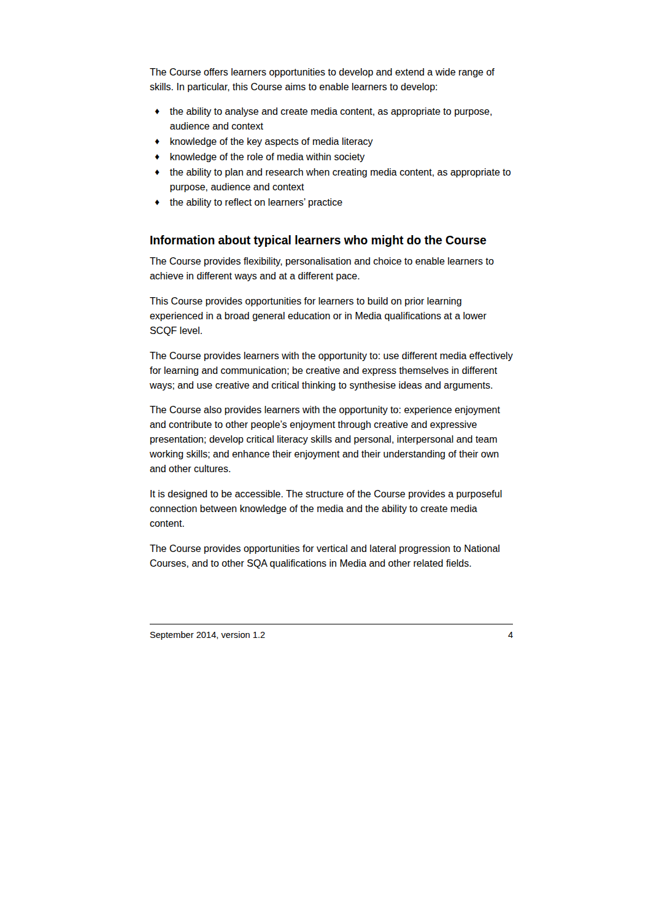The Course offers learners opportunities to develop and extend a wide range of skills. In particular, this Course aims to enable learners to develop:
the ability to analyse and create media content, as appropriate to purpose, audience and context
knowledge of the key aspects of media literacy
knowledge of the role of media within society
the ability to plan and research when creating media content, as appropriate to purpose, audience and context
the ability to reflect on learners’ practice
Information about typical learners who might do the Course
The Course provides flexibility, personalisation and choice to enable learners to achieve in different ways and at a different pace.
This Course provides opportunities for learners to build on prior learning experienced in a broad general education or in Media qualifications at a lower SCQF level.
The Course provides learners with the opportunity to: use different media effectively for learning and communication; be creative and express themselves in different ways; and use creative and critical thinking to synthesise ideas and arguments.
The Course also provides learners with the opportunity to: experience enjoyment and contribute to other people’s enjoyment through creative and expressive presentation; develop critical literacy skills and personal, interpersonal and team working skills; and enhance their enjoyment and their understanding of their own and other cultures.
It is designed to be accessible. The structure of the Course provides a purposeful connection between knowledge of the media and the ability to create media content.
The Course provides opportunities for vertical and lateral progression to National Courses, and to other SQA qualifications in Media and other related fields.
September 2014, version 1.2 4